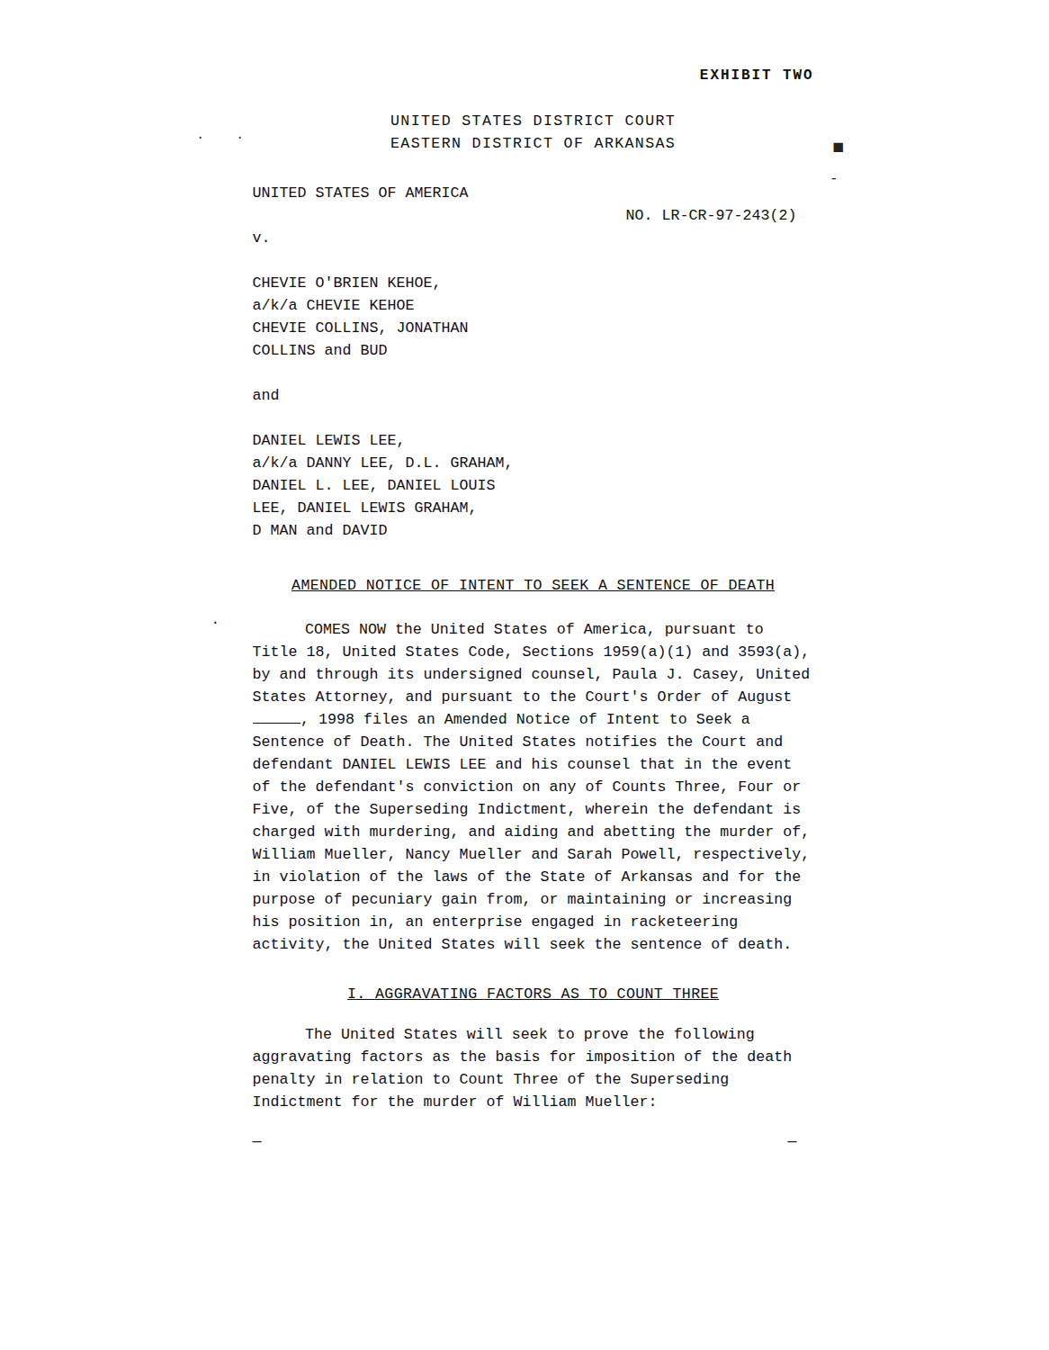EXHIBIT TWO
. .
■
-
UNITED STATES DISTRICT COURT
EASTERN DISTRICT OF ARKANSAS
UNITED STATES OF AMERICA
v.
NO. LR-CR-97-243(2)
CHEVIE O'BRIEN KEHOE,
a/k/a CHEVIE KEHOE
CHEVIE COLLINS, JONATHAN
COLLINS and BUD
and
DANIEL LEWIS LEE,
a/k/a DANNY LEE, D.L. GRAHAM,
DANIEL L. LEE, DANIEL LOUIS
LEE, DANIEL LEWIS GRAHAM,
D MAN and DAVID
AMENDED NOTICE OF INTENT TO SEEK A SENTENCE OF DEATH
COMES NOW the United States of America, pursuant to Title 18, United States Code, Sections 1959(a)(1) and 3593(a), by and through its undersigned counsel, Paula J. Casey, United States Attorney, and pursuant to the Court's Order of August , 1998 files an Amended Notice of Intent to Seek a Sentence of Death. The United States notifies the Court and defendant DANIEL LEWIS LEE and his counsel that in the event of the defendant's conviction on any of Counts Three, Four or Five, of the Superseding Indictment, wherein the defendant is charged with murdering, and aiding and abetting the murder of, William Mueller, Nancy Mueller and Sarah Powell, respectively, in violation of the laws of the State of Arkansas and for the purpose of pecuniary gain from, or maintaining or increasing his position in, an enterprise engaged in racketeering activity, the United States will seek the sentence of death.
I. AGGRAVATING FACTORS AS TO COUNT THREE
.
The United States will seek to prove the following aggravating factors as the basis for imposition of the death penalty in relation to Count Three of the Superseding Indictment for the murder of William Mueller:
— —